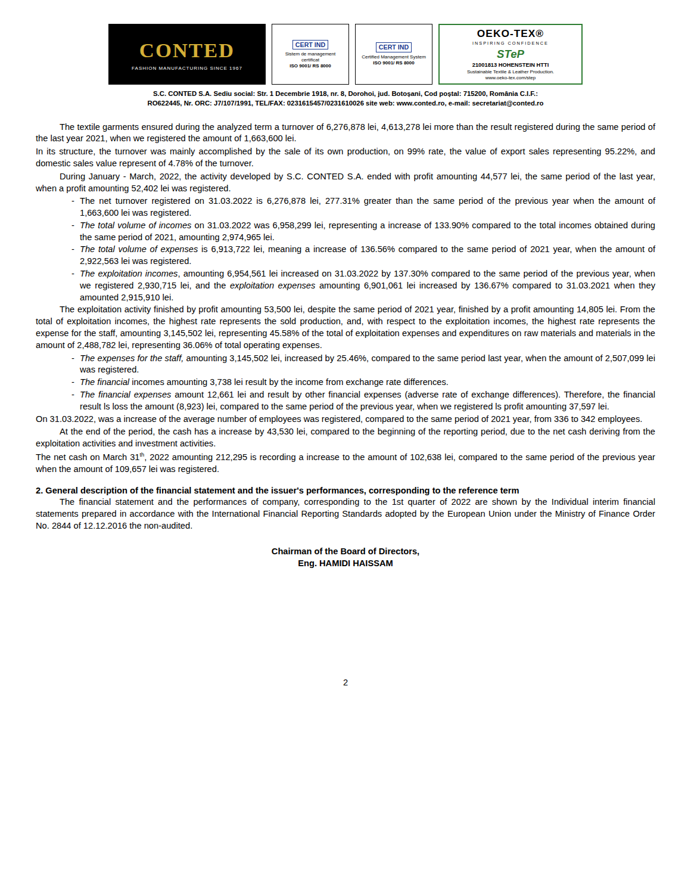CONTED
FASHION MANUFACTURING SINCE 1967
CERT IND
Sistem de management
certificat
ISO 9001/ RS 8000
CERT IND
Certified Management System
ISO 9001/ RS 8000
OEKO-TEX®
INSPIRING CONFIDENCE
STeP
21001813 HOHENSTEIN HTTI
Sustainable Textile & Leather Production.
www.oeko-tex.com/step
S.C. CONTED S.A. Sediu social: Str. 1 Decembrie 1918, nr. 8, Dorohoi, jud. Botoșani, Cod poștal: 715200, România C.I.F.:
RO622445, Nr. ORC: J7/107/1991, TEL/FAX: 0231615457/0231610026 site web: www.conted.ro, e-mail: secretariat@conted.ro
The textile garments ensured during the analyzed term a turnover of 6,276,878 lei, 4,613,278 lei more than the result registered during the same period of the last year 2021, when we registered the amount of 1,663,600 lei.
In its structure, the turnover was mainly accomplished by the sale of its own production, on 99% rate, the value of export sales representing 95.22%, and domestic sales value represent of 4.78% of the turnover.
During January - March, 2022, the activity developed by S.C. CONTED S.A. ended with profit amounting 44,577 lei, the same period of the last year, when a profit amounting 52,402 lei was registered.
The net turnover registered on 31.03.2022 is 6,276,878 lei, 277.31% greater than the same period of the previous year when the amount of 1,663,600 lei was registered.
The total volume of incomes on 31.03.2022 was 6,958,299 lei, representing a increase of 133.90% compared to the total incomes obtained during the same period of 2021, amounting 2,974,965 lei.
The total volume of expenses is 6,913,722 lei, meaning a increase of 136.56% compared to the same period of 2021 year, when the amount of 2,922,563 lei was registered.
The exploitation incomes, amounting 6,954,561 lei increased on 31.03.2022 by 137.30% compared to the same period of the previous year, when we registered 2,930,715 lei, and the exploitation expenses amounting 6,901,061 lei increased by 136.67% compared to 31.03.2021 when they amounted 2,915,910 lei.
The exploitation activity finished by profit amounting 53,500 lei, despite the same period of 2021 year, finished by a profit amounting 14,805 lei. From the total of exploitation incomes, the highest rate represents the sold production, and, with respect to the exploitation incomes, the highest rate represents the expense for the staff, amounting 3,145,502 lei, representing 45.58% of the total of exploitation expenses and expenditures on raw materials and materials in the amount of 2,488,782 lei, representing 36.06% of total operating expenses.
The expenses for the staff, amounting 3,145,502 lei, increased by 25.46%, compared to the same period last year, when the amount of 2,507,099 lei was registered.
The financial incomes amounting 3,738 lei result by the income from exchange rate differences.
The financial expenses amount 12,661 lei and result by other financial expenses (adverse rate of exchange differences). Therefore, the financial result ls loss the amount (8,923) lei, compared to the same period of the previous year, when we registered ls profit amounting 37,597 lei.
On 31.03.2022, was a increase of the average number of employees was registered, compared to the same period of 2021 year, from 336 to 342 employees.
At the end of the period, the cash has a increase by 43,530 lei, compared to the beginning of the reporting period, due to the net cash deriving from the exploitation activities and investment activities.
The net cash on March 31th, 2022 amounting 212,295 is recording a increase to the amount of 102,638 lei, compared to the same period of the previous year when the amount of 109,657 lei was registered.
2. General description of the financial statement and the issuer's performances, corresponding to the reference term
The financial statement and the performances of company, corresponding to the 1st quarter of 2022 are shown by the Individual interim financial statements prepared in accordance with the International Financial Reporting Standards adopted by the European Union under the Ministry of Finance Order No. 2844 of 12.12.2016 the non-audited.
Chairman of the Board of Directors,
Eng. HAMIDI HAISSAM
2